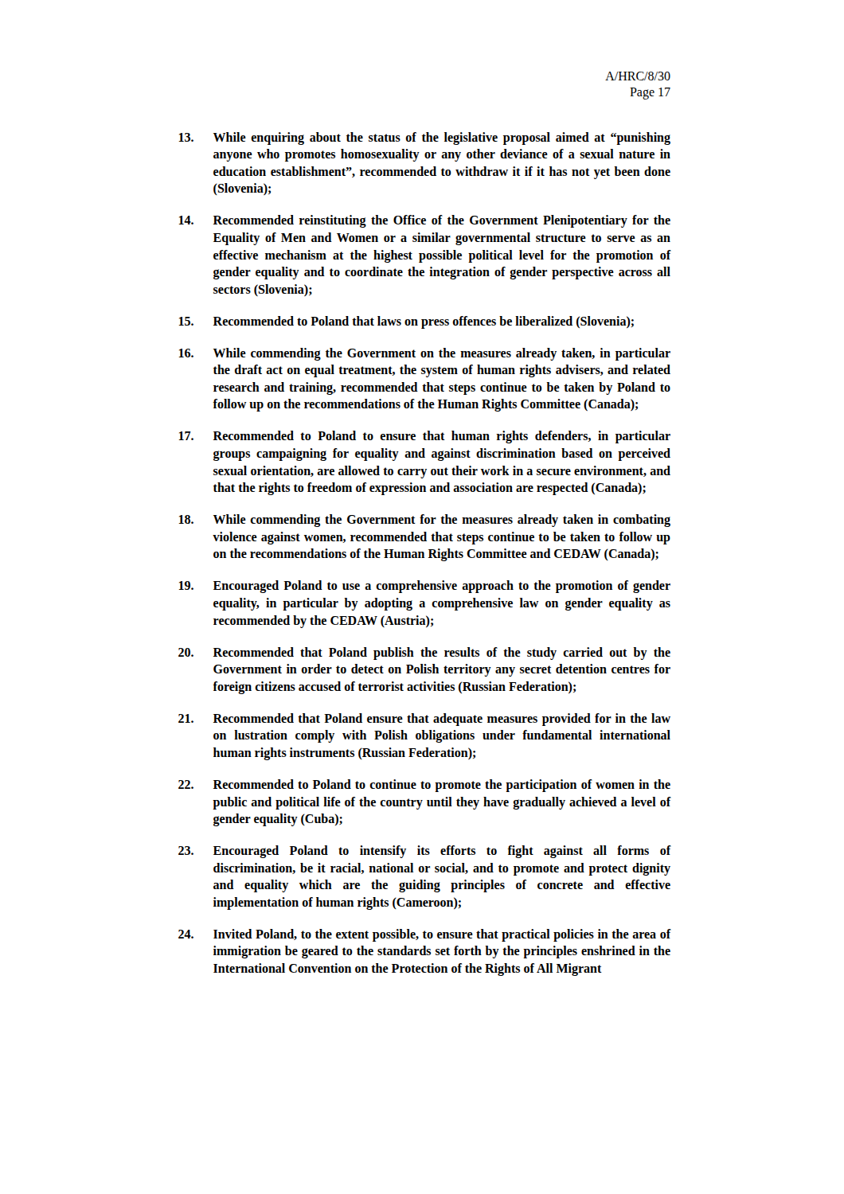A/HRC/8/30
Page 17
13. While enquiring about the status of the legislative proposal aimed at “punishing anyone who promotes homosexuality or any other deviance of a sexual nature in education establishment”, recommended to withdraw it if it has not yet been done (Slovenia);
14. Recommended reinstituting the Office of the Government Plenipotentiary for the Equality of Men and Women or a similar governmental structure to serve as an effective mechanism at the highest possible political level for the promotion of gender equality and to coordinate the integration of gender perspective across all sectors (Slovenia);
15. Recommended to Poland that laws on press offences be liberalized (Slovenia);
16. While commending the Government on the measures already taken, in particular the draft act on equal treatment, the system of human rights advisers, and related research and training, recommended that steps continue to be taken by Poland to follow up on the recommendations of the Human Rights Committee (Canada);
17. Recommended to Poland to ensure that human rights defenders, in particular groups campaigning for equality and against discrimination based on perceived sexual orientation, are allowed to carry out their work in a secure environment, and that the rights to freedom of expression and association are respected (Canada);
18. While commending the Government for the measures already taken in combating violence against women, recommended that steps continue to be taken to follow up on the recommendations of the Human Rights Committee and CEDAW (Canada);
19. Encouraged Poland to use a comprehensive approach to the promotion of gender equality, in particular by adopting a comprehensive law on gender equality as recommended by the CEDAW (Austria);
20. Recommended that Poland publish the results of the study carried out by the Government in order to detect on Polish territory any secret detention centres for foreign citizens accused of terrorist activities (Russian Federation);
21. Recommended that Poland ensure that adequate measures provided for in the law on lustration comply with Polish obligations under fundamental international human rights instruments (Russian Federation);
22. Recommended to Poland to continue to promote the participation of women in the public and political life of the country until they have gradually achieved a level of gender equality (Cuba);
23. Encouraged Poland to intensify its efforts to fight against all forms of discrimination, be it racial, national or social, and to promote and protect dignity and equality which are the guiding principles of concrete and effective implementation of human rights (Cameroon);
24. Invited Poland, to the extent possible, to ensure that practical policies in the area of immigration be geared to the standards set forth by the principles enshrined in the International Convention on the Protection of the Rights of All Migrant